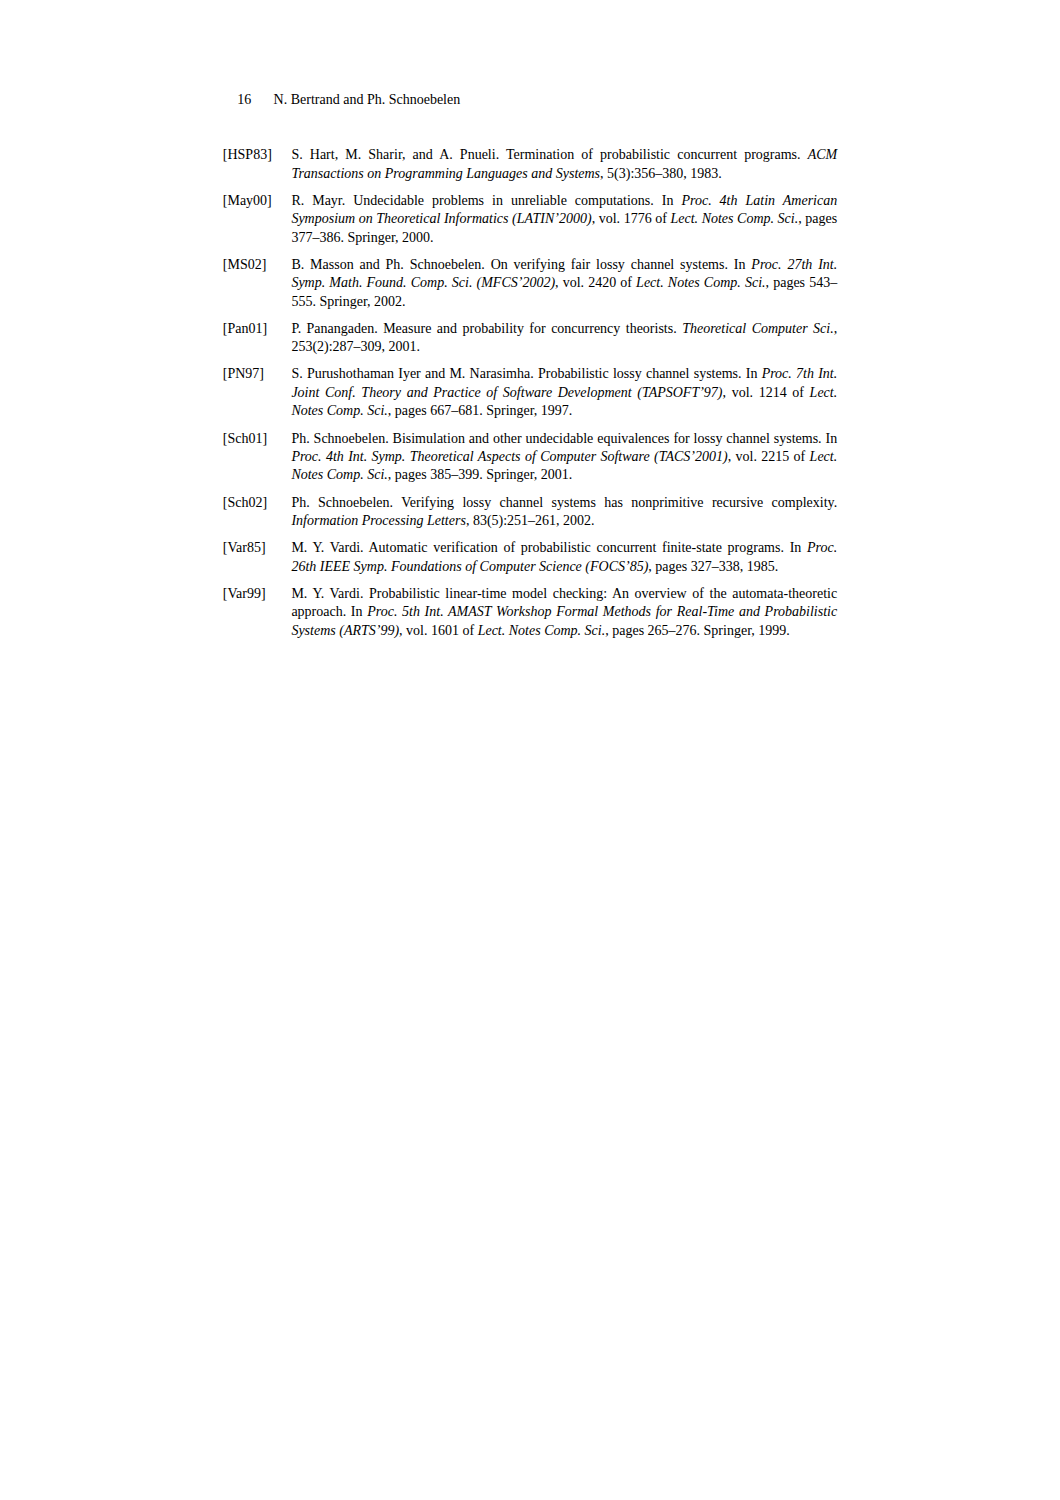16 N. Bertrand and Ph. Schnoebelen
[HSP83]
S. Hart, M. Sharir, and A. Pnueli. Termination of probabilistic concurrent programs. ACM Transactions on Programming Languages and Systems, 5(3):356–380, 1983.
[May00]
R. Mayr. Undecidable problems in unreliable computations. In Proc. 4th Latin American Symposium on Theoretical Informatics (LATIN’2000), vol. 1776 of Lect. Notes Comp. Sci., pages 377–386. Springer, 2000.
[MS02]
B. Masson and Ph. Schnoebelen. On verifying fair lossy channel systems. In Proc. 27th Int. Symp. Math. Found. Comp. Sci. (MFCS’2002), vol. 2420 of Lect. Notes Comp. Sci., pages 543–555. Springer, 2002.
[Pan01]
P. Panangaden. Measure and probability for concurrency theorists. Theoretical Computer Sci., 253(2):287–309, 2001.
[PN97]
S. Purushothaman Iyer and M. Narasimha. Probabilistic lossy channel systems. In Proc. 7th Int. Joint Conf. Theory and Practice of Software Development (TAPSOFT’97), vol. 1214 of Lect. Notes Comp. Sci., pages 667–681. Springer, 1997.
[Sch01]
Ph. Schnoebelen. Bisimulation and other undecidable equivalences for lossy channel systems. In Proc. 4th Int. Symp. Theoretical Aspects of Computer Software (TACS’2001), vol. 2215 of Lect. Notes Comp. Sci., pages 385–399. Springer, 2001.
[Sch02]
Ph. Schnoebelen. Verifying lossy channel systems has nonprimitive recursive complexity. Information Processing Letters, 83(5):251–261, 2002.
[Var85]
M. Y. Vardi. Automatic verification of probabilistic concurrent finite-state programs. In Proc. 26th IEEE Symp. Foundations of Computer Science (FOCS’85), pages 327–338, 1985.
[Var99]
M. Y. Vardi. Probabilistic linear-time model checking: An overview of the automata-theoretic approach. In Proc. 5th Int. AMAST Workshop Formal Methods for Real-Time and Probabilistic Systems (ARTS’99), vol. 1601 of Lect. Notes Comp. Sci., pages 265–276. Springer, 1999.